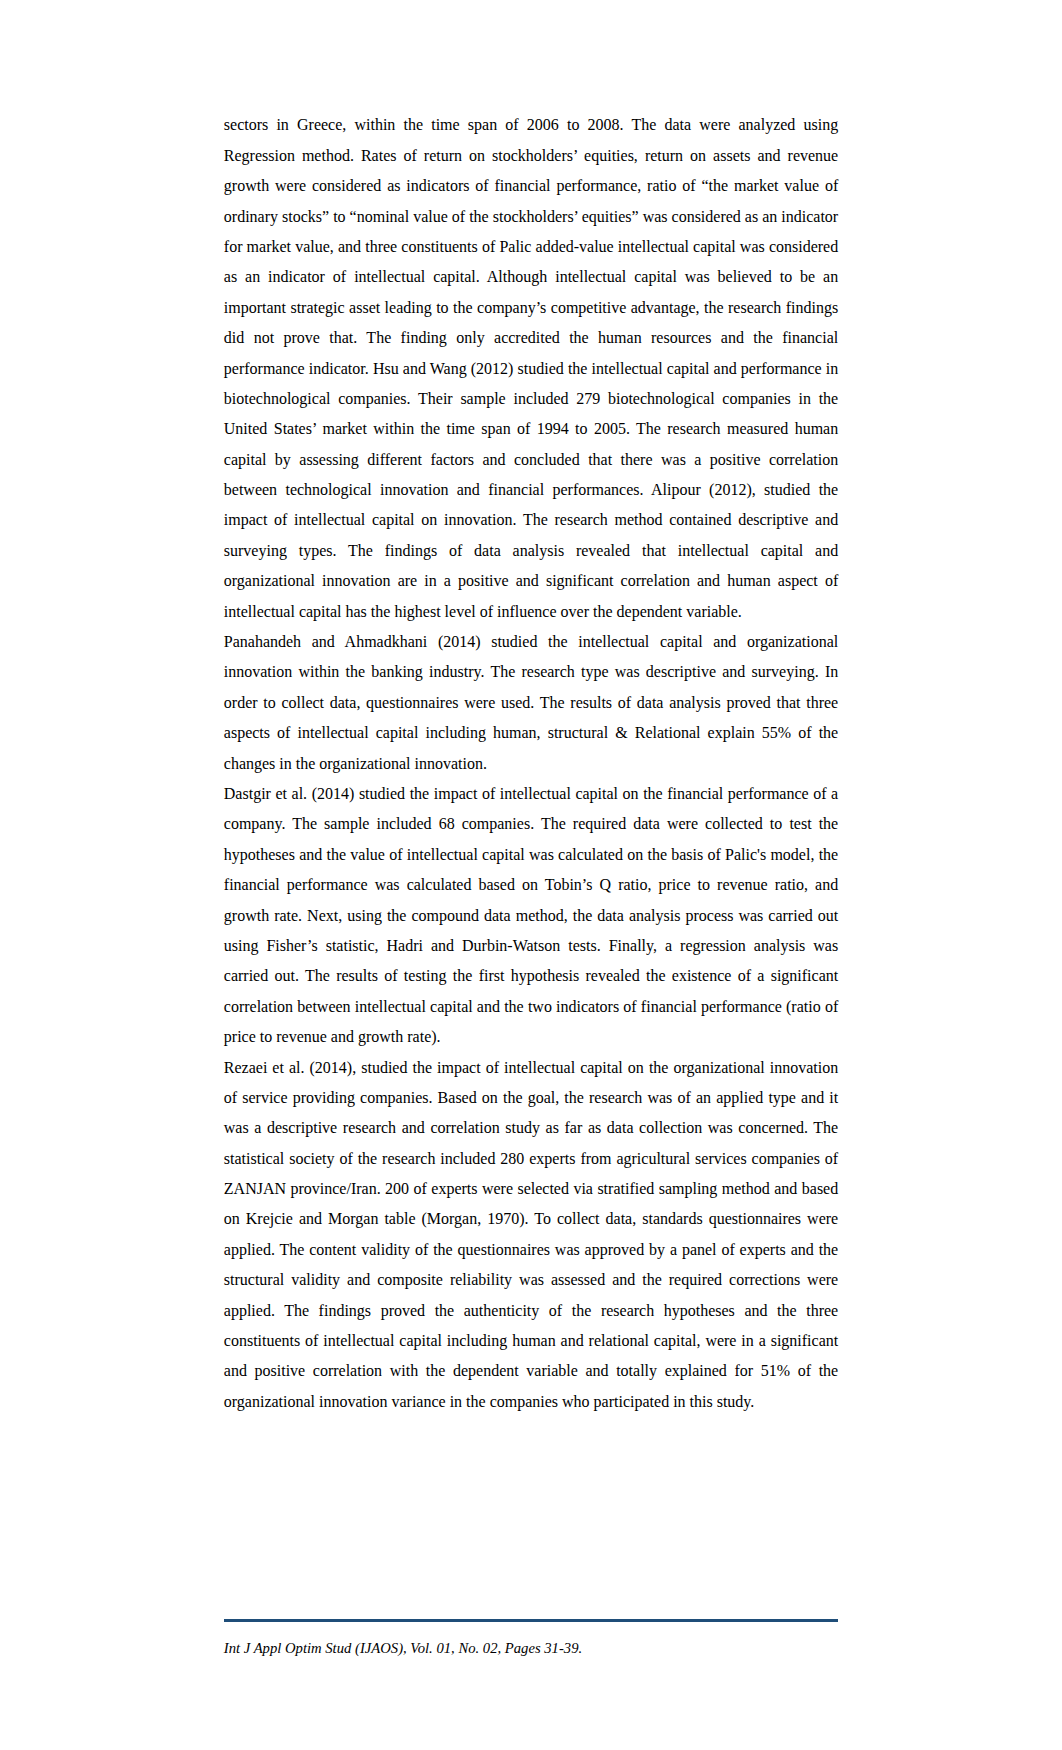sectors in Greece, within the time span of 2006 to 2008. The data were analyzed using Regression method. Rates of return on stockholders’ equities, return on assets and revenue growth were considered as indicators of financial performance, ratio of “the market value of ordinary stocks” to “nominal value of the stockholders’ equities” was considered as an indicator for market value, and three constituents of Palic added-value intellectual capital was considered as an indicator of intellectual capital. Although intellectual capital was believed to be an important strategic asset leading to the company’s competitive advantage, the research findings did not prove that. The finding only accredited the human resources and the financial performance indicator. Hsu and Wang (2012) studied the intellectual capital and performance in biotechnological companies. Their sample included 279 biotechnological companies in the United States’ market within the time span of 1994 to 2005. The research measured human capital by assessing different factors and concluded that there was a positive correlation between technological innovation and financial performances. Alipour (2012), studied the impact of intellectual capital on innovation. The research method contained descriptive and surveying types. The findings of data analysis revealed that intellectual capital and organizational innovation are in a positive and significant correlation and human aspect of intellectual capital has the highest level of influence over the dependent variable.
Panahandeh and Ahmadkhani (2014) studied the intellectual capital and organizational innovation within the banking industry. The research type was descriptive and surveying. In order to collect data, questionnaires were used. The results of data analysis proved that three aspects of intellectual capital including human, structural & Relational explain 55% of the changes in the organizational innovation.
Dastgir et al. (2014) studied the impact of intellectual capital on the financial performance of a company. The sample included 68 companies. The required data were collected to test the hypotheses and the value of intellectual capital was calculated on the basis of Palic's model, the financial performance was calculated based on Tobin’s Q ratio, price to revenue ratio, and growth rate. Next, using the compound data method, the data analysis process was carried out using Fisher’s statistic, Hadri and Durbin-Watson tests. Finally, a regression analysis was carried out. The results of testing the first hypothesis revealed the existence of a significant correlation between intellectual capital and the two indicators of financial performance (ratio of price to revenue and growth rate).
Rezaei et al. (2014), studied the impact of intellectual capital on the organizational innovation of service providing companies. Based on the goal, the research was of an applied type and it was a descriptive research and correlation study as far as data collection was concerned. The statistical society of the research included 280 experts from agricultural services companies of ZANJAN province/Iran. 200 of experts were selected via stratified sampling method and based on Krejcie and Morgan table (Morgan, 1970). To collect data, standards questionnaires were applied. The content validity of the questionnaires was approved by a panel of experts and the structural validity and composite reliability was assessed and the required corrections were applied. The findings proved the authenticity of the research hypotheses and the three constituents of intellectual capital including human and relational capital, were in a significant and positive correlation with the dependent variable and totally explained for 51% of the organizational innovation variance in the companies who participated in this study.
Int J Appl Optim Stud (IJAOS), Vol. 01, No. 02, Pages 31-39.